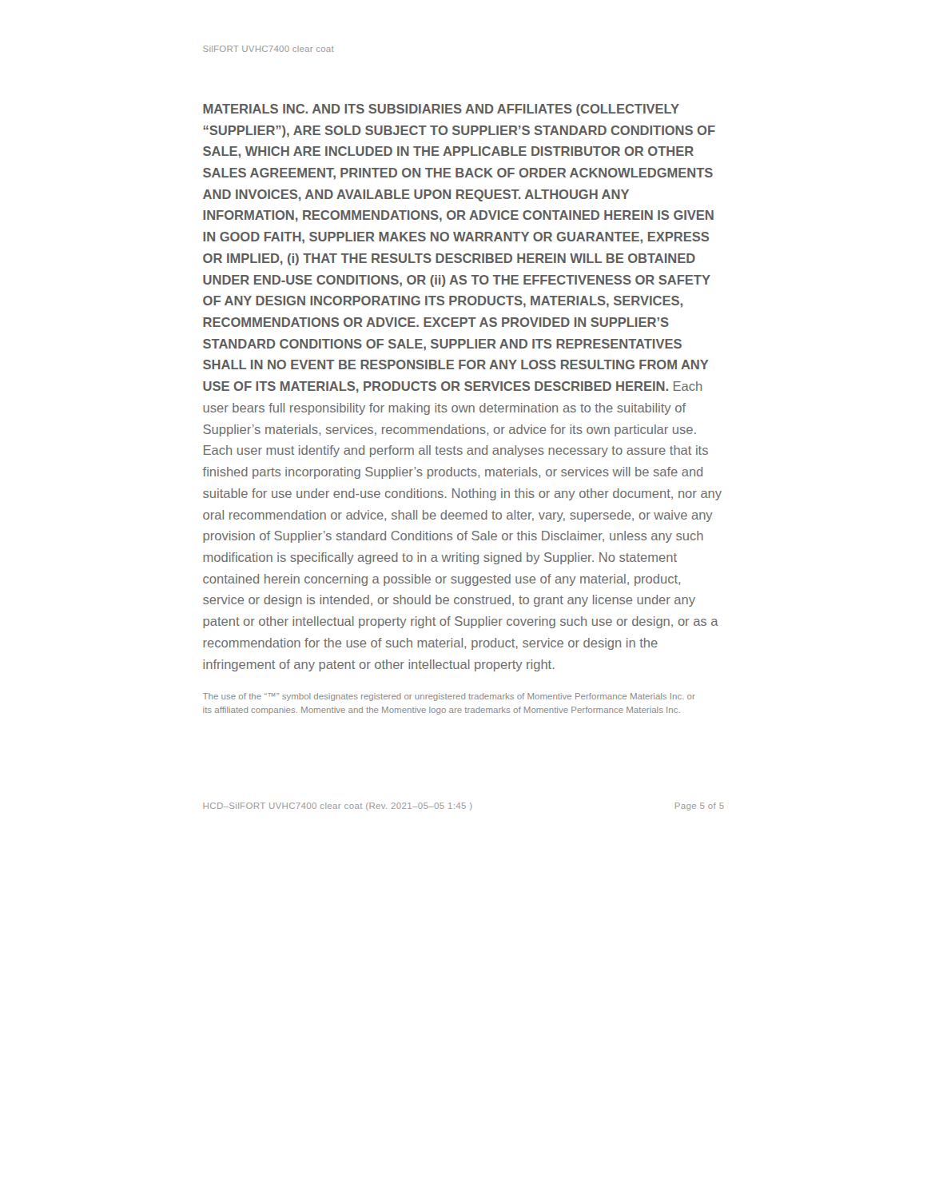SilFORT UVHC7400 clear coat
MATERIALS INC. AND ITS SUBSIDIARIES AND AFFILIATES (COLLECTIVELY “SUPPLIER”), ARE SOLD SUBJECT TO SUPPLIER’S STANDARD CONDITIONS OF SALE, WHICH ARE INCLUDED IN THE APPLICABLE DISTRIBUTOR OR OTHER SALES AGREEMENT, PRINTED ON THE BACK OF ORDER ACKNOWLEDGMENTS AND INVOICES, AND AVAILABLE UPON REQUEST. ALTHOUGH ANY INFORMATION, RECOMMENDATIONS, OR ADVICE CONTAINED HEREIN IS GIVEN IN GOOD FAITH, SUPPLIER MAKES NO WARRANTY OR GUARANTEE, EXPRESS OR IMPLIED, (i) THAT THE RESULTS DESCRIBED HEREIN WILL BE OBTAINED UNDER END-USE CONDITIONS, OR (ii) AS TO THE EFFECTIVENESS OR SAFETY OF ANY DESIGN INCORPORATING ITS PRODUCTS, MATERIALS, SERVICES, RECOMMENDATIONS OR ADVICE. EXCEPT AS PROVIDED IN SUPPLIER’S STANDARD CONDITIONS OF SALE, SUPPLIER AND ITS REPRESENTATIVES SHALL IN NO EVENT BE RESPONSIBLE FOR ANY LOSS RESULTING FROM ANY USE OF ITS MATERIALS, PRODUCTS OR SERVICES DESCRIBED HEREIN. Each user bears full responsibility for making its own determination as to the suitability of Supplier’s materials, services, recommendations, or advice for its own particular use. Each user must identify and perform all tests and analyses necessary to assure that its finished parts incorporating Supplier’s products, materials, or services will be safe and suitable for use under end-use conditions. Nothing in this or any other document, nor any oral recommendation or advice, shall be deemed to alter, vary, supersede, or waive any provision of Supplier’s standard Conditions of Sale or this Disclaimer, unless any such modification is specifically agreed to in a writing signed by Supplier. No statement contained herein concerning a possible or suggested use of any material, product, service or design is intended, or should be construed, to grant any license under any patent or other intellectual property right of Supplier covering such use or design, or as a recommendation for the use of such material, product, service or design in the infringement of any patent or other intellectual property right.
The use of the “™” symbol designates registered or unregistered trademarks of Momentive Performance Materials Inc. or its affiliated companies. Momentive and the Momentive logo are trademarks of Momentive Performance Materials Inc.
HCD–SilFORT UVHC7400 clear coat (Rev. 2021–05–05 1:45 )
Page 5 of 5